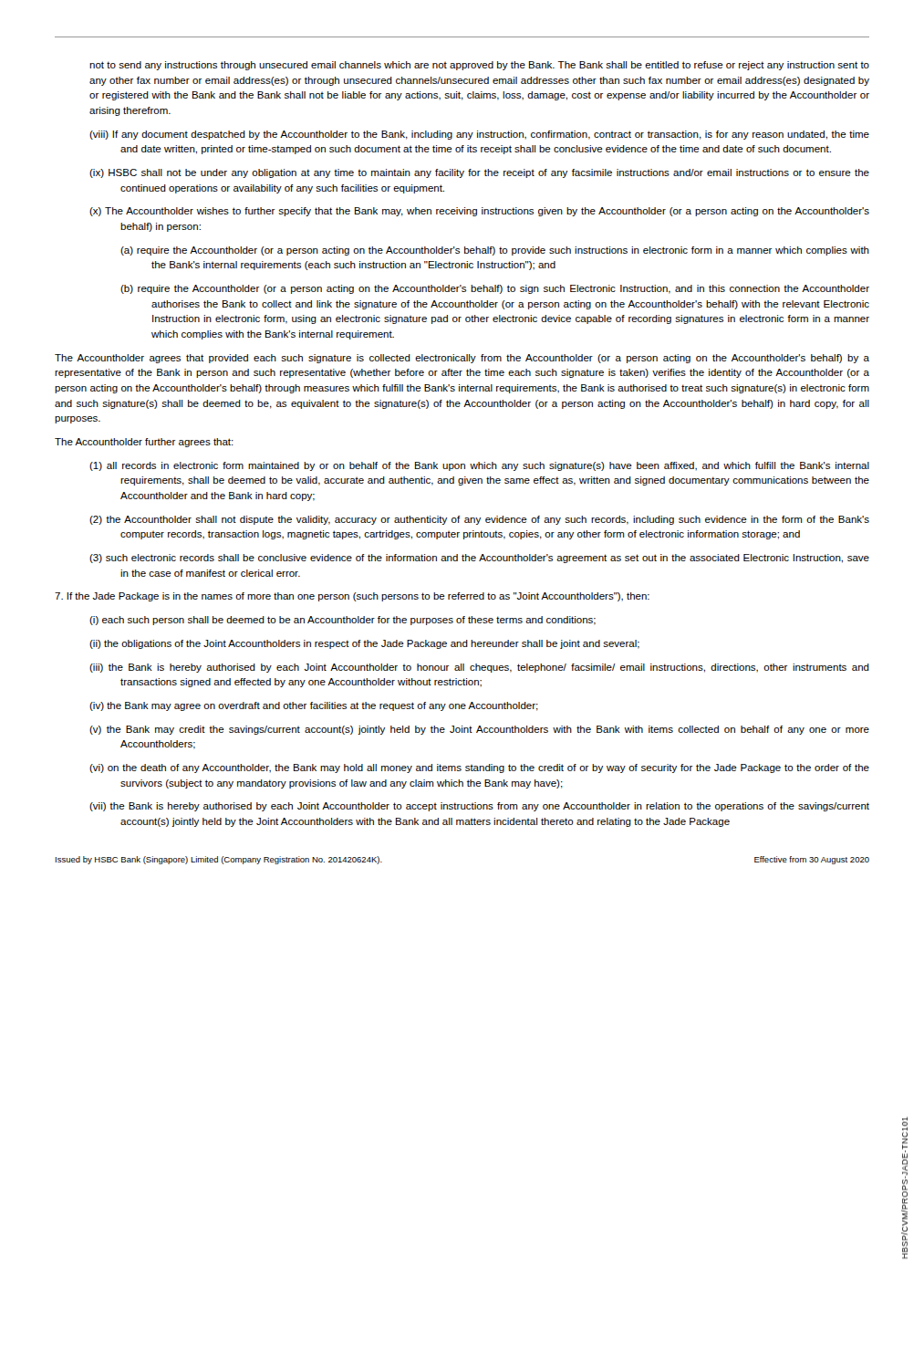not to send any instructions through unsecured email channels which are not approved by the Bank. The Bank shall be entitled to refuse or reject any instruction sent to any other fax number or email address(es) or through unsecured channels/unsecured email addresses other than such fax number or email address(es) designated by or registered with the Bank and the Bank shall not be liable for any actions, suit, claims, loss, damage, cost or expense and/or liability incurred by the Accountholder or arising therefrom.
(viii) If any document despatched by the Accountholder to the Bank, including any instruction, confirmation, contract or transaction, is for any reason undated, the time and date written, printed or time-stamped on such document at the time of its receipt shall be conclusive evidence of the time and date of such document.
(ix) HSBC shall not be under any obligation at any time to maintain any facility for the receipt of any facsimile instructions and/or email instructions or to ensure the continued operations or availability of any such facilities or equipment.
(x) The Accountholder wishes to further specify that the Bank may, when receiving instructions given by the Accountholder (or a person acting on the Accountholder's behalf) in person:
(a) require the Accountholder (or a person acting on the Accountholder's behalf) to provide such instructions in electronic form in a manner which complies with the Bank's internal requirements (each such instruction an "Electronic Instruction"); and
(b) require the Accountholder (or a person acting on the Accountholder's behalf) to sign such Electronic Instruction, and in this connection the Accountholder authorises the Bank to collect and link the signature of the Accountholder (or a person acting on the Accountholder's behalf) with the relevant Electronic Instruction in electronic form, using an electronic signature pad or other electronic device capable of recording signatures in electronic form in a manner which complies with the Bank's internal requirement.
The Accountholder agrees that provided each such signature is collected electronically from the Accountholder (or a person acting on the Accountholder's behalf) by a representative of the Bank in person and such representative (whether before or after the time each such signature is taken) verifies the identity of the Accountholder (or a person acting on the Accountholder's behalf) through measures which fulfill the Bank's internal requirements, the Bank is authorised to treat such signature(s) in electronic form and such signature(s) shall be deemed to be, as equivalent to the signature(s) of the Accountholder (or a person acting on the Accountholder's behalf) in hard copy, for all purposes.
The Accountholder further agrees that:
(1) all records in electronic form maintained by or on behalf of the Bank upon which any such signature(s) have been affixed, and which fulfill the Bank's internal requirements, shall be deemed to be valid, accurate and authentic, and given the same effect as, written and signed documentary communications between the Accountholder and the Bank in hard copy;
(2) the Accountholder shall not dispute the validity, accuracy or authenticity of any evidence of any such records, including such evidence in the form of the Bank's computer records, transaction logs, magnetic tapes, cartridges, computer printouts, copies, or any other form of electronic information storage; and
(3) such electronic records shall be conclusive evidence of the information and the Accountholder's agreement as set out in the associated Electronic Instruction, save in the case of manifest or clerical error.
7. If the Jade Package is in the names of more than one person (such persons to be referred to as "Joint Accountholders"), then:
(i) each such person shall be deemed to be an Accountholder for the purposes of these terms and conditions;
(ii) the obligations of the Joint Accountholders in respect of the Jade Package and hereunder shall be joint and several;
(iii) the Bank is hereby authorised by each Joint Accountholder to honour all cheques, telephone/ facsimile/ email instructions, directions, other instruments and transactions signed and effected by any one Accountholder without restriction;
(iv) the Bank may agree on overdraft and other facilities at the request of any one Accountholder;
(v) the Bank may credit the savings/current account(s) jointly held by the Joint Accountholders with the Bank with items collected on behalf of any one or more Accountholders;
(vi) on the death of any Accountholder, the Bank may hold all money and items standing to the credit of or by way of security for the Jade Package to the order of the survivors (subject to any mandatory provisions of law and any claim which the Bank may have);
(vii) the Bank is hereby authorised by each Joint Accountholder to accept instructions from any one Accountholder in relation to the operations of the savings/current account(s) jointly held by the Joint Accountholders with the Bank and all matters incidental thereto and relating to the Jade Package
Issued by HSBC Bank (Singapore) Limited (Company Registration No. 201420624K).
Effective from 30 August 2020
HBSP/CVM/PROPS-JADE-TNC101